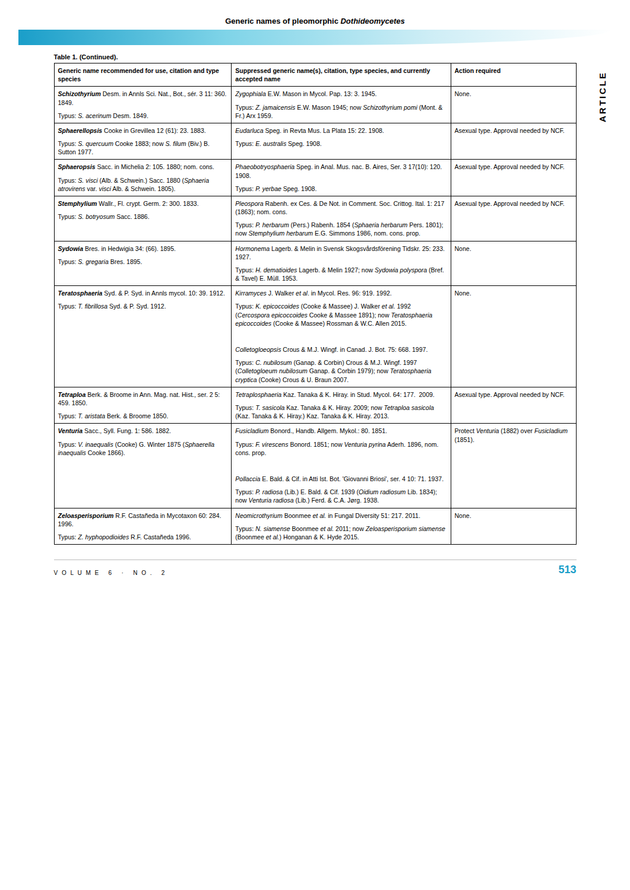Generic names of pleomorphic Dothideomycetes
ARTICLE
Table 1. (Continued).
| Generic name recommended for use, citation and type species | Suppressed generic name(s), citation, type species, and currently accepted name | Action required |
| --- | --- | --- |
| Schizothyrium Desm. in Annls Sci. Nat., Bot., sér. 3 11: 360. 1849. Typus: S. acerinum Desm. 1849. | Zygophiala E.W. Mason in Mycol. Pap. 13: 3. 1945. Typus: Z. jamaicensis E.W. Mason 1945; now Schizothyrium pomi (Mont. & Fr.) Arx 1959. | None. |
| Sphaerellopsis Cooke in Grevillea 12 (61): 23. 1883. Typus: S. quercuum Cooke 1883; now S. filum (Biv.) B. Sutton 1977. | Eudarluca Speg. in Revta Mus. La Plata 15: 22. 1908. Typus: E. australis Speg. 1908. | Asexual type. Approval needed by NCF. |
| Sphaeropsis Sacc. in Michelia 2: 105. 1880; nom. cons. Typus: S. visci (Alb. & Schwein.) Sacc. 1880 ( Sphaeria atrovirens var. visci Alb. & Schwein. 1805). | Phaeobotryosphaeria Speg. in Anal. Mus. nac. B. Aires, Ser. 3 17(10): 120. 1908. Typus: P. yerbae Speg. 1908. | Asexual type. Approval needed by NCF. |
| Stemphylium Wallr., Fl. crypt. Germ. 2: 300. 1833. Typus: S. botryosum Sacc. 1886. | Pleospora Rabenh. ex Ces. & De Not. in Comment. Soc. Crittog. Ital. 1: 217 (1863); nom. cons. Typus: P. herbarum (Pers.) Rabenh. 1854 ( Sphaeria herbarum Pers. 1801); now Stemphylium herbarum E.G. Simmons 1986, nom. cons. prop. | Asexual type. Approval needed by NCF. |
| Sydowia Bres. in Hedwigia 34: (66). 1895. Typus: S. gregaria Bres. 1895. | Hormonema Lagerb. & Melin in Svensk Skogsvårdsförening Tidskr. 25: 233. 1927. Typus: H. dematioides Lagerb. & Melin 1927; now Sydowia polyspora (Bref. & Tavel) E. Müll. 1953. | None. |
| Teratosphaeria Syd. & P. Syd. in Annls mycol. 10: 39. 1912. Typus: T. fibrillosa Syd. & P. Syd. 1912. | Kirramyces J. Walker et al . in Mycol. Res. 96: 919. 1992. Typus: K. epicoccoides (Cooke & Massee) J. Walker et al. 1992 ( Cercospora epicoccoides Cooke & Massee 1891); now Teratosphaeria epicoccoides (Cooke & Massee) Rossman & W.C. Allen 2015. Colletogloeopsis Crous & M.J. Wingf. in Canad. J. Bot. 75: 668. 1997. Typus: C. nubilosum (Ganap. & Corbin) Crous & M.J. Wingf. 1997 ( Colletogloeum nubilosum Ganap. & Corbin 1979); now Teratosphaeria cryptica (Cooke) Crous & U. Braun 2007. | None. |
| Tetraploa Berk. & Broome in Ann. Mag. nat. Hist., ser. 2 5: 459. 1850. Typus: T. aristata Berk. & Broome 1850. | Tetraplosphaeria Kaz. Tanaka & K. Hiray. in Stud. Mycol. 64: 177. 2009. Typus: T. sasicola Kaz. Tanaka & K. Hiray. 2009; now Tetraploa sasicola (Kaz. Tanaka & K. Hiray.) Kaz. Tanaka & K. Hiray. 2013. | Asexual type. Approval needed by NCF. |
| Venturia Sacc., Syll. Fung. 1: 586. 1882. Typus: V. inaequalis (Cooke) G. Winter 1875 ( Sphaerella inaequalis Cooke 1866). | Fusicladium Bonord., Handb. Allgem. Mykol.: 80. 1851. Typus: F. virescens Bonord. 1851; now Venturia pyrina Aderh. 1896, nom. cons. prop. Pollaccia E. Bald. & Cif. in Atti Ist. Bot. 'Giovanni Briosi', ser. 4 10: 71. 1937. Typus: P. radiosa (Lib.) E. Bald. & Cif. 1939 ( Oidium radiosum Lib. 1834); now Venturia radiosa (Lib.) Ferd. & C.A. Jørg. 1938. | Protect Venturia (1882) over Fusicladium (1851). |
| Zeloasperisporium R.F. Castañeda in Mycotaxon 60: 284. 1996. Typus: Z. hyphopodioides R.F. Castañeda 1996. | Neomicrothyrium Boonmee et al. in Fungal Diversity 51: 217. 2011. Typus: N. siamense Boonmee et al. 2011; now Zeloasperisporium siamense (Boonmee et al. ) Honganan & K. Hyde 2015. | None. |
V O L U M E 6 · N O . 2
513